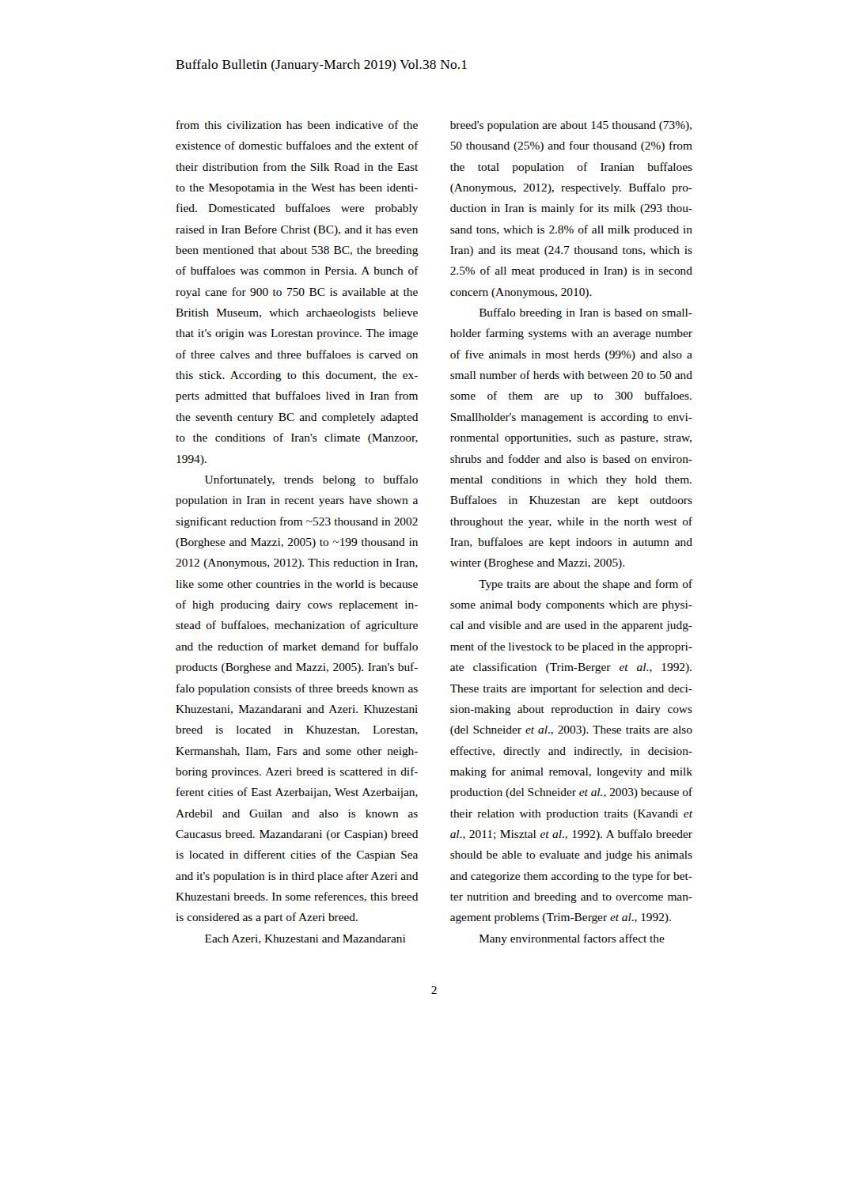Buffalo Bulletin (January-March 2019) Vol.38 No.1
from this civilization has been indicative of the existence of domestic buffaloes and the extent of their distribution from the Silk Road in the East to the Mesopotamia in the West has been identified. Domesticated buffaloes were probably raised in Iran Before Christ (BC), and it has even been mentioned that about 538 BC, the breeding of buffaloes was common in Persia. A bunch of royal cane for 900 to 750 BC is available at the British Museum, which archaeologists believe that it's origin was Lorestan province. The image of three calves and three buffaloes is carved on this stick. According to this document, the experts admitted that buffaloes lived in Iran from the seventh century BC and completely adapted to the conditions of Iran's climate (Manzoor, 1994).
Unfortunately, trends belong to buffalo population in Iran in recent years have shown a significant reduction from ~523 thousand in 2002 (Borghese and Mazzi, 2005) to ~199 thousand in 2012 (Anonymous, 2012). This reduction in Iran, like some other countries in the world is because of high producing dairy cows replacement instead of buffaloes, mechanization of agriculture and the reduction of market demand for buffalo products (Borghese and Mazzi, 2005). Iran's buffalo population consists of three breeds known as Khuzestani, Mazandarani and Azeri. Khuzestani breed is located in Khuzestan, Lorestan, Kermanshah, Ilam, Fars and some other neighboring provinces. Azeri breed is scattered in different cities of East Azerbaijan, West Azerbaijan, Ardebil and Guilan and also is known as Caucasus breed. Mazandarani (or Caspian) breed is located in different cities of the Caspian Sea and it's population is in third place after Azeri and Khuzestani breeds. In some references, this breed is considered as a part of Azeri breed.
Each Azeri, Khuzestani and Mazandarani
breed's population are about 145 thousand (73%), 50 thousand (25%) and four thousand (2%) from the total population of Iranian buffaloes (Anonymous, 2012), respectively. Buffalo production in Iran is mainly for its milk (293 thousand tons, which is 2.8% of all milk produced in Iran) and its meat (24.7 thousand tons, which is 2.5% of all meat produced in Iran) is in second concern (Anonymous, 2010).
Buffalo breeding in Iran is based on smallholder farming systems with an average number of five animals in most herds (99%) and also a small number of herds with between 20 to 50 and some of them are up to 300 buffaloes. Smallholder's management is according to environmental opportunities, such as pasture, straw, shrubs and fodder and also is based on environmental conditions in which they hold them. Buffaloes in Khuzestan are kept outdoors throughout the year, while in the north west of Iran, buffaloes are kept indoors in autumn and winter (Broghese and Mazzi, 2005).
Type traits are about the shape and form of some animal body components which are physical and visible and are used in the apparent judgment of the livestock to be placed in the appropriate classification (Trim-Berger et al., 1992). These traits are important for selection and decision-making about reproduction in dairy cows (del Schneider et al., 2003). These traits are also effective, directly and indirectly, in decision-making for animal removal, longevity and milk production (del Schneider et al., 2003) because of their relation with production traits (Kavandi et al., 2011; Misztal et al., 1992). A buffalo breeder should be able to evaluate and judge his animals and categorize them according to the type for better nutrition and breeding and to overcome management problems (Trim-Berger et al., 1992).
Many environmental factors affect the
2